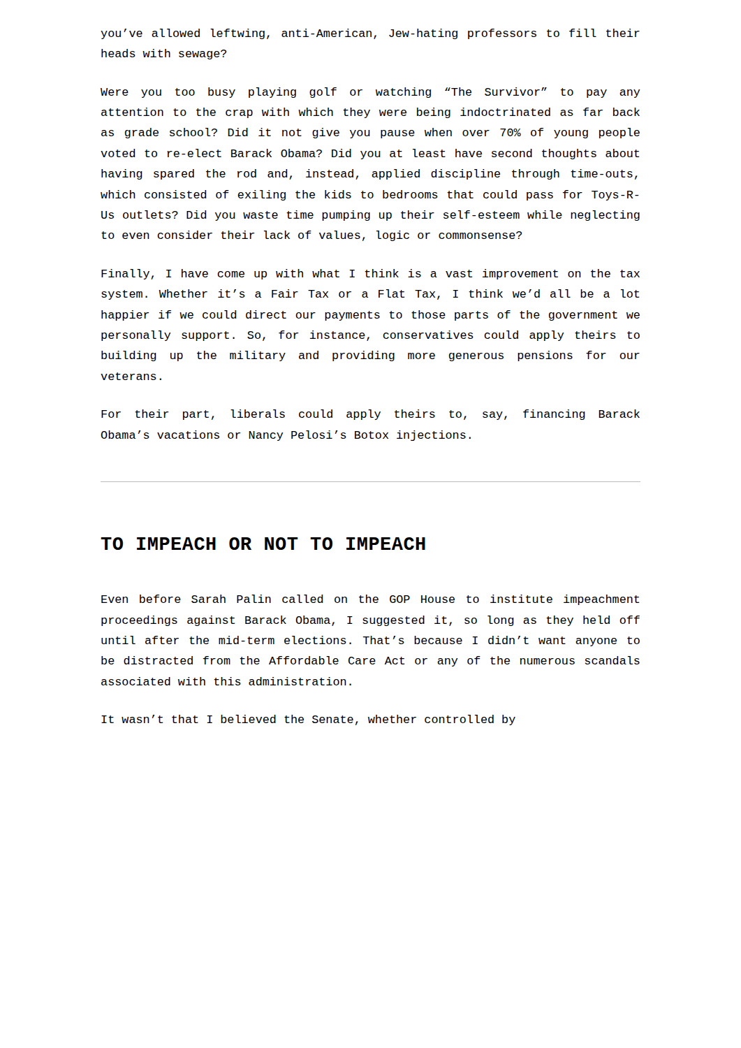you’ve allowed leftwing, anti-American, Jew-hating professors to fill their heads with sewage?
Were you too busy playing golf or watching “The Survivor” to pay any attention to the crap with which they were being indoctrinated as far back as grade school? Did it not give you pause when over 70% of young people voted to re-elect Barack Obama? Did you at least have second thoughts about having spared the rod and, instead, applied discipline through time-outs, which consisted of exiling the kids to bedrooms that could pass for Toys-R-Us outlets? Did you waste time pumping up their self-esteem while neglecting to even consider their lack of values, logic or commonsense?
Finally, I have come up with what I think is a vast improvement on the tax system. Whether it’s a Fair Tax or a Flat Tax, I think we’d all be a lot happier if we could direct our payments to those parts of the government we personally support. So, for instance, conservatives could apply theirs to building up the military and providing more generous pensions for our veterans.
For their part, liberals could apply theirs to, say, financing Barack Obama’s vacations or Nancy Pelosi’s Botox injections.
TO IMPEACH OR NOT TO IMPEACH
Even before Sarah Palin called on the GOP House to institute impeachment proceedings against Barack Obama, I suggested it, so long as they held off until after the mid-term elections. That’s because I didn’t want anyone to be distracted from the Affordable Care Act or any of the numerous scandals associated with this administration.
It wasn’t that I believed the Senate, whether controlled by